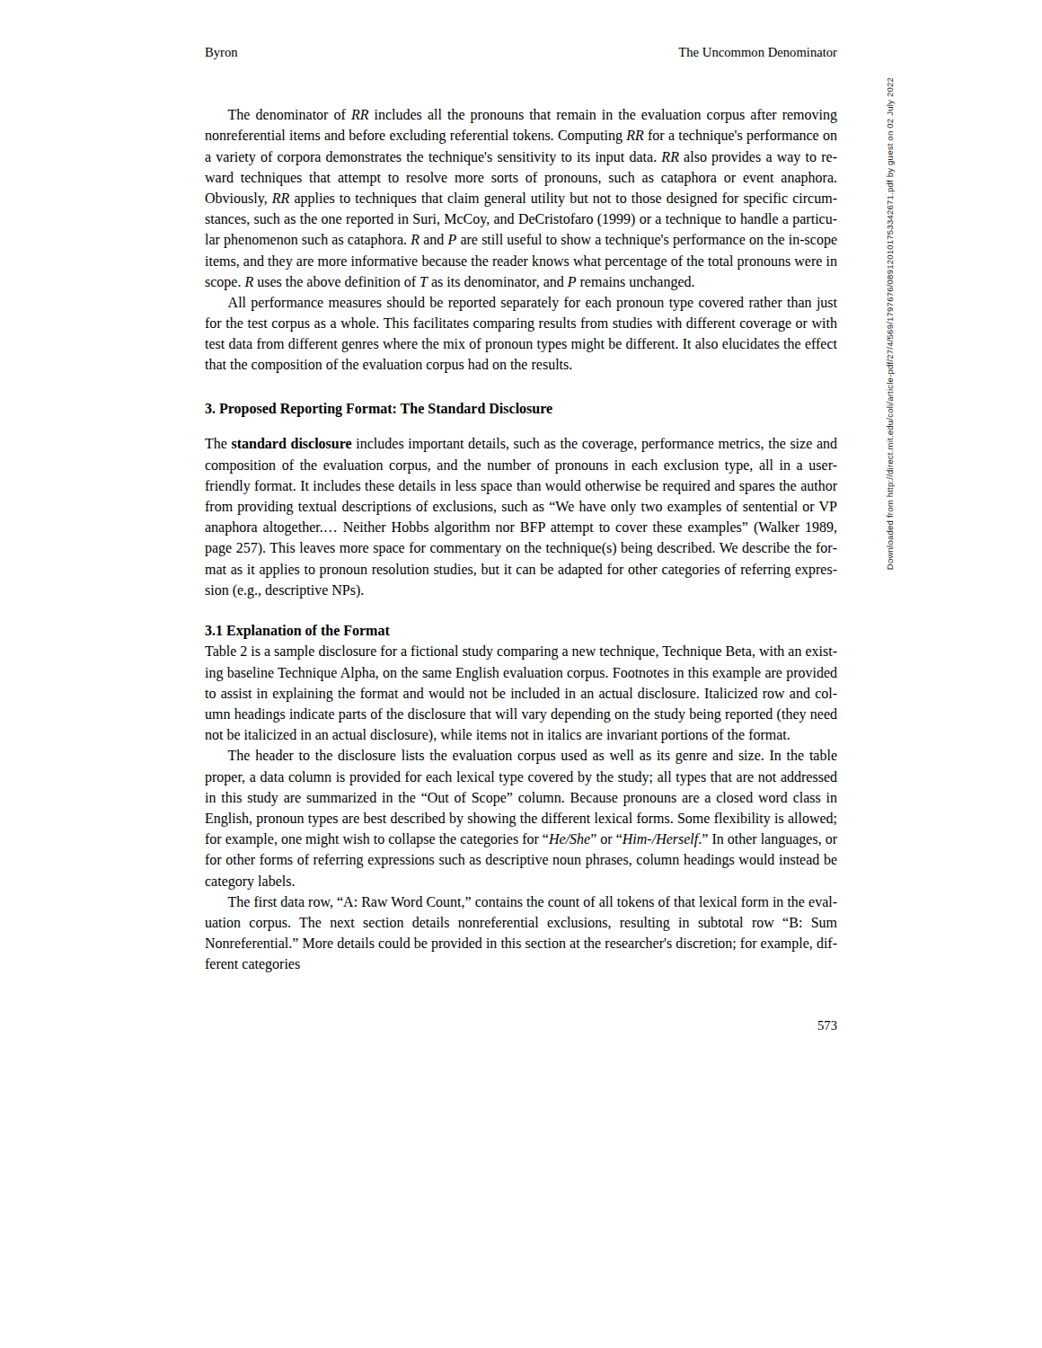Downloaded from http://direct.mit.edu/coli/article-pdf/27/4/569/1797676/089120101753342671.pdf by guest on 02 July 2022
Byron The Uncommon Denominator
The denominator of RR includes all the pronouns that remain in the evaluation corpus after removing nonreferential items and before excluding referential tokens. Computing RR for a technique's performance on a variety of corpora demonstrates the technique's sensitivity to its input data. RR also provides a way to reward techniques that attempt to resolve more sorts of pronouns, such as cataphora or event anaphora. Obviously, RR applies to techniques that claim general utility but not to those designed for specific circumstances, such as the one reported in Suri, McCoy, and DeCristofaro (1999) or a technique to handle a particular phenomenon such as cataphora. R and P are still useful to show a technique's performance on the in-scope items, and they are more informative because the reader knows what percentage of the total pronouns were in scope. R uses the above definition of T as its denominator, and P remains unchanged.
All performance measures should be reported separately for each pronoun type covered rather than just for the test corpus as a whole. This facilitates comparing results from studies with different coverage or with test data from different genres where the mix of pronoun types might be different. It also elucidates the effect that the composition of the evaluation corpus had on the results.
3. Proposed Reporting Format: The Standard Disclosure
The standard disclosure includes important details, such as the coverage, performance metrics, the size and composition of the evaluation corpus, and the number of pronouns in each exclusion type, all in a user-friendly format. It includes these details in less space than would otherwise be required and spares the author from providing textual descriptions of exclusions, such as “We have only two examples of sentential or VP anaphora altogether.… Neither Hobbs algorithm nor BFP attempt to cover these examples” (Walker 1989, page 257). This leaves more space for commentary on the technique(s) being described. We describe the format as it applies to pronoun resolution studies, but it can be adapted for other categories of referring expression (e.g., descriptive NPs).
3.1 Explanation of the Format
Table 2 is a sample disclosure for a fictional study comparing a new technique, Technique Beta, with an existing baseline Technique Alpha, on the same English evaluation corpus. Footnotes in this example are provided to assist in explaining the format and would not be included in an actual disclosure. Italicized row and column headings indicate parts of the disclosure that will vary depending on the study being reported (they need not be italicized in an actual disclosure), while items not in italics are invariant portions of the format.
The header to the disclosure lists the evaluation corpus used as well as its genre and size. In the table proper, a data column is provided for each lexical type covered by the study; all types that are not addressed in this study are summarized in the “Out of Scope” column. Because pronouns are a closed word class in English, pronoun types are best described by showing the different lexical forms. Some flexibility is allowed; for example, one might wish to collapse the categories for “He/She” or “Him-/Herself.” In other languages, or for other forms of referring expressions such as descriptive noun phrases, column headings would instead be category labels.
The first data row, “A: Raw Word Count,” contains the count of all tokens of that lexical form in the evaluation corpus. The next section details nonreferential exclusions, resulting in subtotal row “B: Sum Nonreferential.” More details could be provided in this section at the researcher's discretion; for example, different categories
573